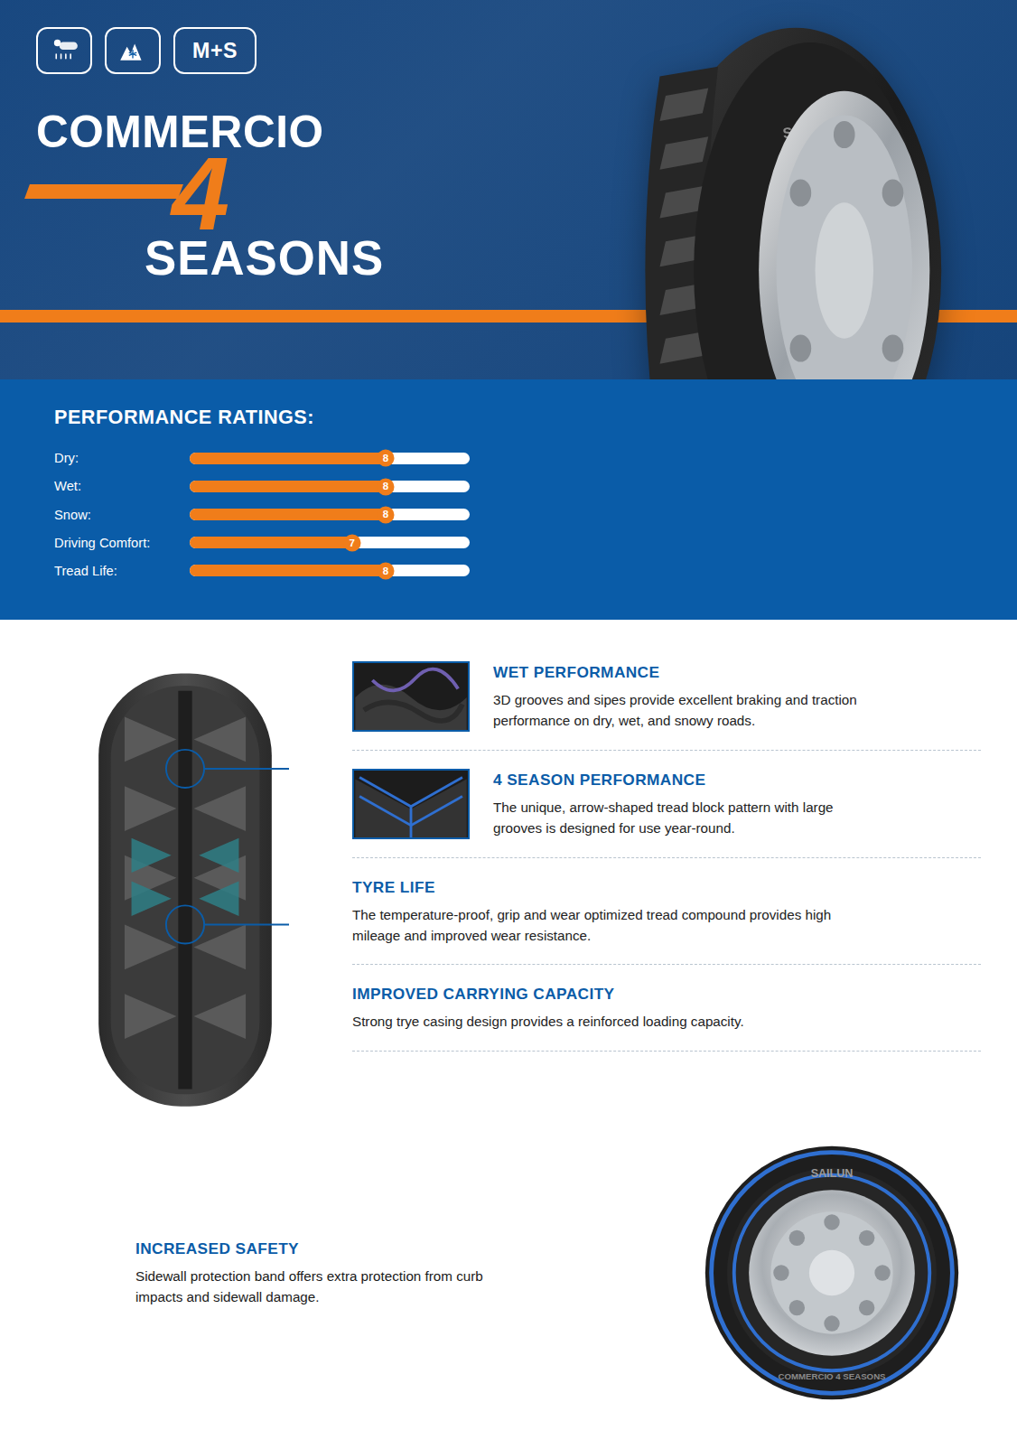M+S
COMMERCIO
4
SEASONS
SAILUN COMMERCIO 4 SEASONS
PERFORMANCE RATINGS:
Dry:
8
Wet:
8
Snow:
8
Driving Comfort:
7
Tread Life:
8
WET PERFORMANCE
3D grooves and sipes provide excellent braking and traction performance on dry, wet, and snowy roads.
4 SEASON PERFORMANCE
The unique, arrow-shaped tread block pattern with large grooves is designed for use year-round.
TYRE LIFE
The temperature-proof, grip and wear optimized tread compound provides high mileage and improved wear resistance.
IMPROVED CARRYING CAPACITY
Strong trye casing design provides a reinforced loading capacity.
INCREASED SAFETY
Sidewall protection band offers extra protection from curb impacts and sidewall damage.
SAILUN COMMERCIO 4 SEASONS